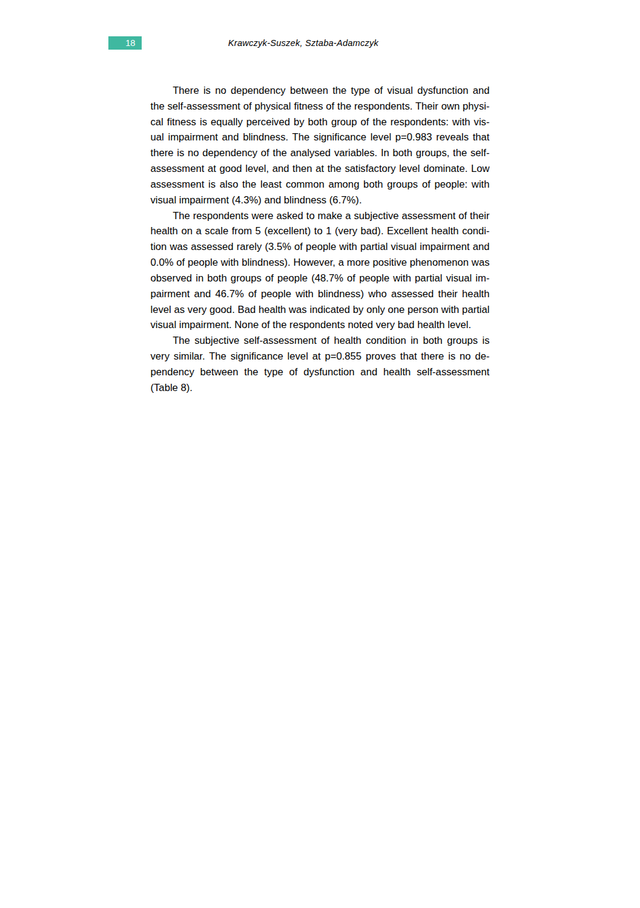18
Krawczyk-Suszek, Sztaba-Adamczyk
There is no dependency between the type of visual dysfunction and the self-assessment of physical fitness of the respondents. Their own physical fitness is equally perceived by both group of the respondents: with visual impairment and blindness. The significance level p=0.983 reveals that there is no dependency of the analysed variables. In both groups, the self-assessment at good level, and then at the satisfactory level dominate. Low assessment is also the least common among both groups of people: with visual impairment (4.3%) and blindness (6.7%).
The respondents were asked to make a subjective assessment of their health on a scale from 5 (excellent) to 1 (very bad). Excellent health condition was assessed rarely (3.5% of people with partial visual impairment and 0.0% of people with blindness). However, a more positive phenomenon was observed in both groups of people (48.7% of people with partial visual impairment and 46.7% of people with blindness) who assessed their health level as very good. Bad health was indicated by only one person with partial visual impairment. None of the respondents noted very bad health level.
The subjective self-assessment of health condition in both groups is very similar. The significance level at p=0.855 proves that there is no dependency between the type of dysfunction and health self-assessment (Table 8).